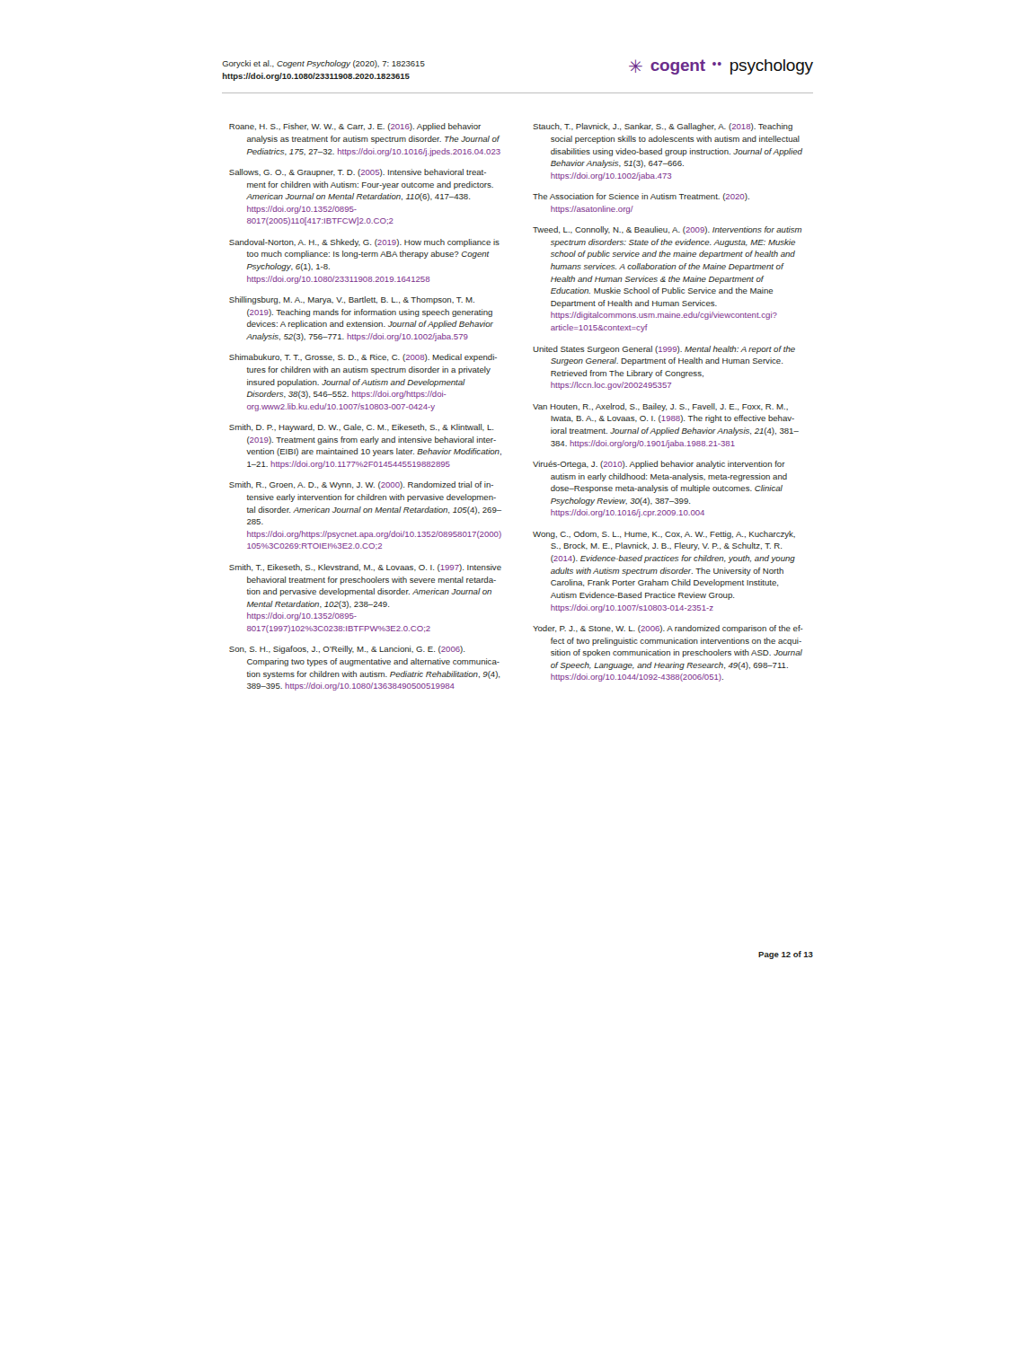Gorycki et al., Cogent Psychology (2020), 7: 1823615
https://doi.org/10.1080/23311908.2020.1823615
✳cogent••psychology
Roane, H. S., Fisher, W. W., & Carr, J. E. (2016). Applied behavior analysis as treatment for autism spectrum disorder. The Journal of Pediatrics, 175, 27–32. https://doi.org/10.1016/j.jpeds.2016.04.023
Sallows, G. O., & Graupner, T. D. (2005). Intensive behavioral treatment for children with Autism: Four-year outcome and predictors. American Journal on Mental Retardation, 110(6), 417–438. https://doi.org/10.1352/0895-8017(2005)110[417:IBTFCW]2.0.CO;2
Sandoval-Norton, A. H., & Shkedy, G. (2019). How much compliance is too much compliance: Is long-term ABA therapy abuse? Cogent Psychology, 6(1), 1-8. https://doi.org/10.1080/23311908.2019.1641258
Shillingsburg, M. A., Marya, V., Bartlett, B. L., & Thompson, T. M. (2019). Teaching mands for information using speech generating devices: A replication and extension. Journal of Applied Behavior Analysis, 52(3), 756–771. https://doi.org/10.1002/jaba.579
Shimabukuro, T. T., Grosse, S. D., & Rice, C. (2008). Medical expenditures for children with an autism spectrum disorder in a privately insured population. Journal of Autism and Developmental Disorders, 38(3), 546–552. https://doi.org/https://doi-org.www2.lib.ku.edu/10.1007/s10803-007-0424-y
Smith, D. P., Hayward, D. W., Gale, C. M., Eikeseth, S., & Klintwall, L. (2019). Treatment gains from early and intensive behavioral intervention (EIBI) are maintained 10 years later. Behavior Modification, 1–21. https://doi.org/10.1177%2F0145445519882895
Smith, R., Groen, A. D., & Wynn, J. W. (2000). Randomized trial of intensive early intervention for children with pervasive developmental disorder. American Journal on Mental Retardation, 105(4), 269–285. https://doi.org/https://psycnet.apa.org/doi/10.1352/08958017(2000)105%3C0269:RTOIEI%3E2.0.CO;2
Smith, T., Eikeseth, S., Klevstrand, M., & Lovaas, O. I. (1997). Intensive behavioral treatment for preschoolers with severe mental retardation and pervasive developmental disorder. American Journal on Mental Retardation, 102(3), 238–249. https://doi.org/10.1352/0895-8017(1997)102%3C0238:IBTFPW%3E2.0.CO;2
Son, S. H., Sigafoos, J., O’Reilly, M., & Lancioni, G. E. (2006). Comparing two types of augmentative and alternative communication systems for children with autism. Pediatric Rehabilitation, 9(4), 389–395. https://doi.org/10.1080/13638490500519984
Stauch, T., Plavnick, J., Sankar, S., & Gallagher, A. (2018). Teaching social perception skills to adolescents with autism and intellectual disabilities using video-based group instruction. Journal of Applied Behavior Analysis, 51(3), 647–666. https://doi.org/10.1002/jaba.473
The Association for Science in Autism Treatment. (2020). https://asatonline.org/
Tweed, L., Connolly, N., & Beaulieu, A. (2009). Interventions for autism spectrum disorders: State of the evidence. Augusta, ME: Muskie school of public service and the maine department of health and humans services. A collaboration of the Maine Department of Health and Human Services & the Maine Department of Education. Muskie School of Public Service and the Maine Department of Health and Human Services. https://digitalcommons.usm.maine.edu/cgi/viewcontent.cgi?article=1015&context=cyf
United States Surgeon General (1999). Mental health: A report of the Surgeon General. Department of Health and Human Service. Retrieved from The Library of Congress, https://lccn.loc.gov/2002495357
Van Houten, R., Axelrod, S., Bailey, J. S., Favell, J. E., Foxx, R. M., Iwata, B. A., & Lovaas, O. I. (1988). The right to effective behavioral treatment. Journal of Applied Behavior Analysis, 21(4), 381–384. https://doi.org/org/0.1901/jaba.1988.21-381
Virués-Ortega, J. (2010). Applied behavior analytic intervention for autism in early childhood: Meta-analysis, meta-regression and dose–Response meta-analysis of multiple outcomes. Clinical Psychology Review, 30(4), 387–399. https://doi.org/10.1016/j.cpr.2009.10.004
Wong, C., Odom, S. L., Hume, K., Cox, A. W., Fettig, A., Kucharczyk, S., Brock, M. E., Plavnick, J. B., Fleury, V. P., & Schultz, T. R. (2014). Evidence-based practices for children, youth, and young adults with Autism spectrum disorder. The University of North Carolina, Frank Porter Graham Child Development Institute, Autism Evidence-Based Practice Review Group. https://doi.org/10.1007/s10803-014-2351-z
Yoder, P. J., & Stone, W. L. (2006). A randomized comparison of the effect of two prelinguistic communication interventions on the acquisition of spoken communication in preschoolers with ASD. Journal of Speech, Language, and Hearing Research, 49(4), 698–711. https://doi.org/10.1044/1092-4388(2006/051).
Page 12 of 13